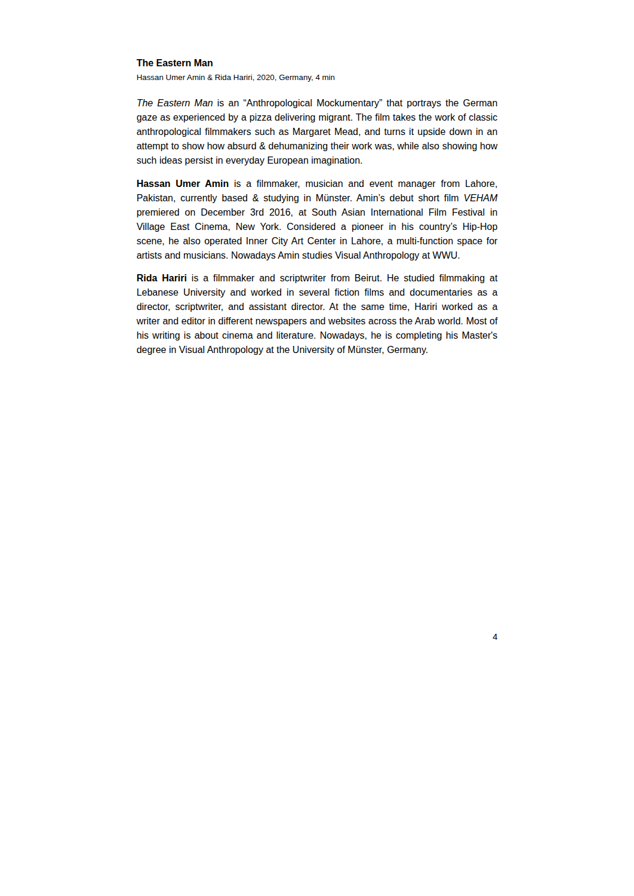The Eastern Man
Hassan Umer Amin & Rida Hariri, 2020, Germany, 4 min
The Eastern Man is an “Anthropological Mockumentary” that portrays the German gaze as experienced by a pizza delivering migrant. The film takes the work of classic anthropological filmmakers such as Margaret Mead, and turns it upside down in an attempt to show how absurd & dehumanizing their work was, while also showing how such ideas persist in everyday European imagination.
Hassan Umer Amin is a filmmaker, musician and event manager from Lahore, Pakistan, currently based & studying in Münster. Amin’s debut short film VEHAM premiered on December 3rd 2016, at South Asian International Film Festival in Village East Cinema, New York. Considered a pioneer in his country’s Hip-Hop scene, he also operated Inner City Art Center in Lahore, a multi-function space for artists and musicians. Nowadays Amin studies Visual Anthropology at WWU.
Rida Hariri is a filmmaker and scriptwriter from Beirut. He studied filmmaking at Lebanese University and worked in several fiction films and documentaries as a director, scriptwriter, and assistant director. At the same time, Hariri worked as a writer and editor in different newspapers and websites across the Arab world. Most of his writing is about cinema and literature. Nowadays, he is completing his Master's degree in Visual Anthropology at the University of Münster, Germany.
4